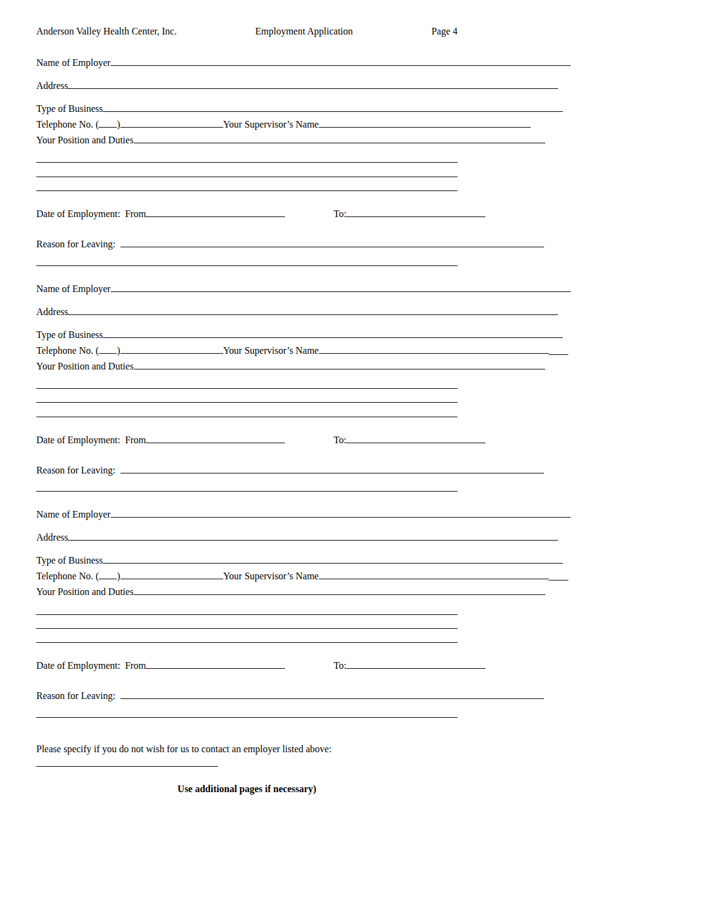Anderson Valley Health Center, Inc.
Employment Application
Page 4
Name of Employer
Address
Type of Business
Telephone No. ( ) Your Supervisor’s Name
Your Position and Duties
Date of Employment: From To:
Reason for Leaving:
Name of Employer
Address
Type of Business
Telephone No. ( ) Your Supervisor’s Name ____
Your Position and Duties
Date of Employment: From To:
Reason for Leaving:
Name of Employer
Address
Type of Business
Telephone No. ( ) Your Supervisor’s Name ____
Your Position and Duties
Date of Employment: From To:
Reason for Leaving:
Please specify if you do not wish for us to contact an employer listed above:
Use additional pages if necessary)